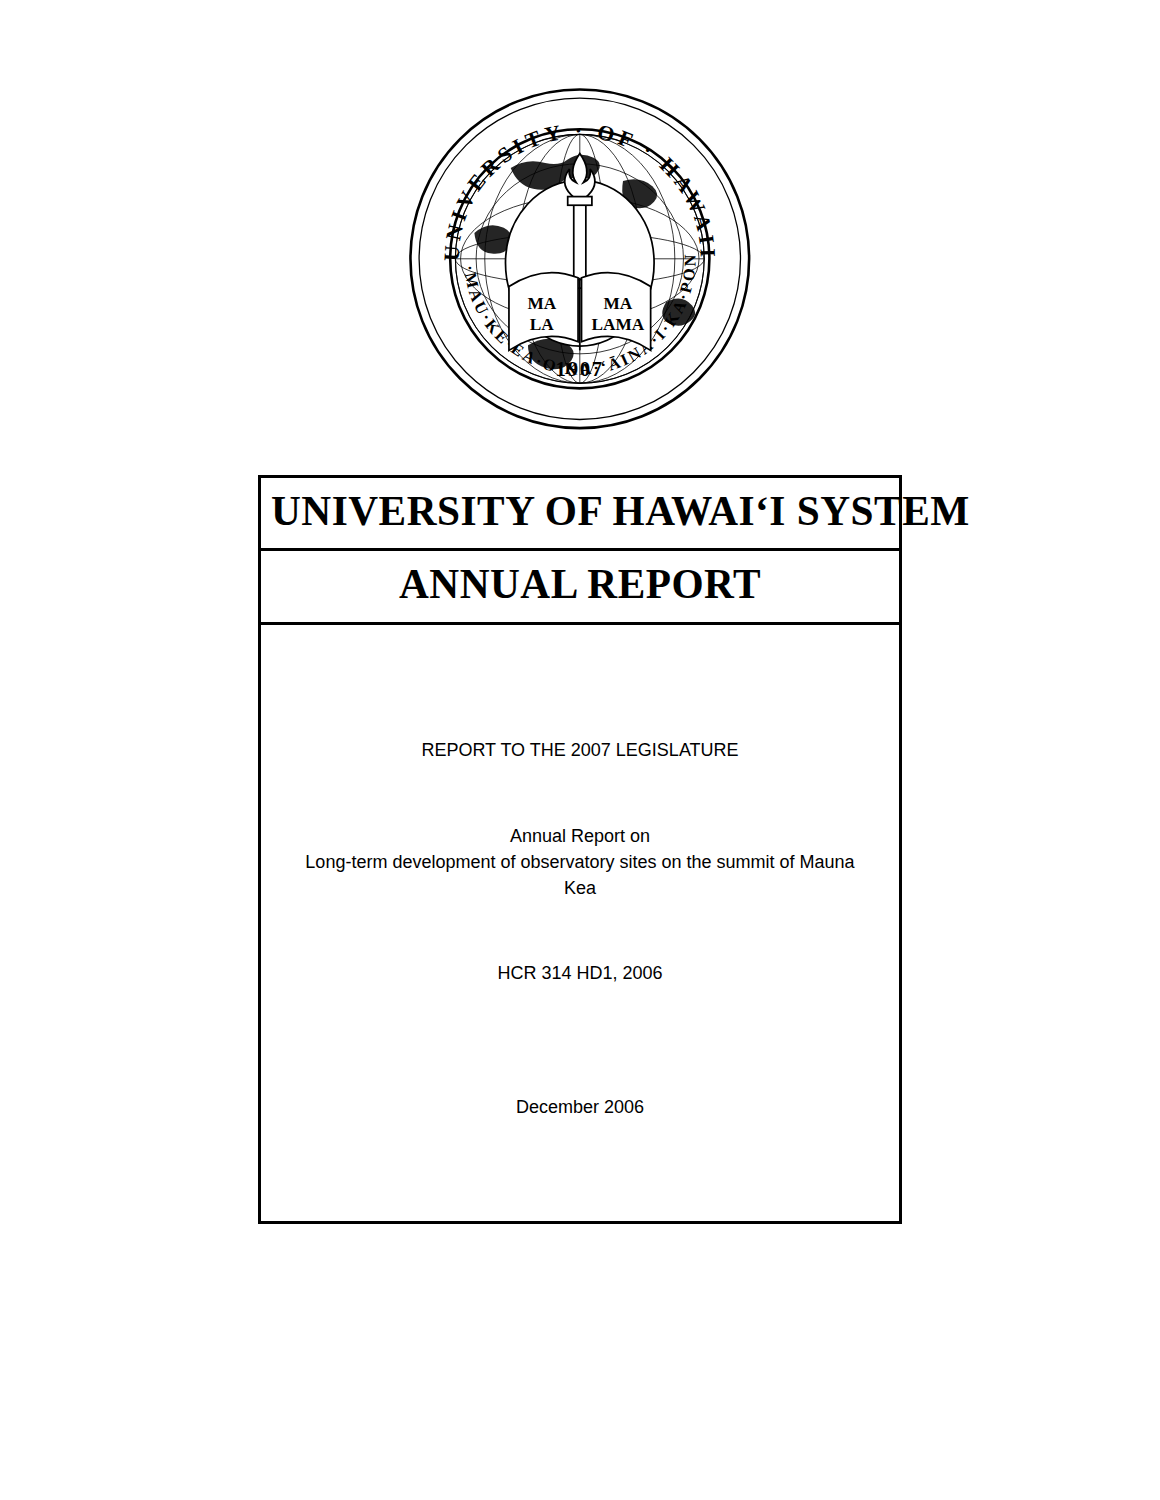UNIVERSITY · OF · HAWAII UA·MAU·KE·EA·O·KA·ʻĀINA·I·KA·PONO MA LA MA LAMA 1907
UNIVERSITY OF HAWAI‘I SYSTEM
ANNUAL REPORT
REPORT TO THE 2007 LEGISLATURE
Annual Report on
Long-term development of observatory sites on the summit of Mauna Kea
HCR 314 HD1, 2006
December 2006